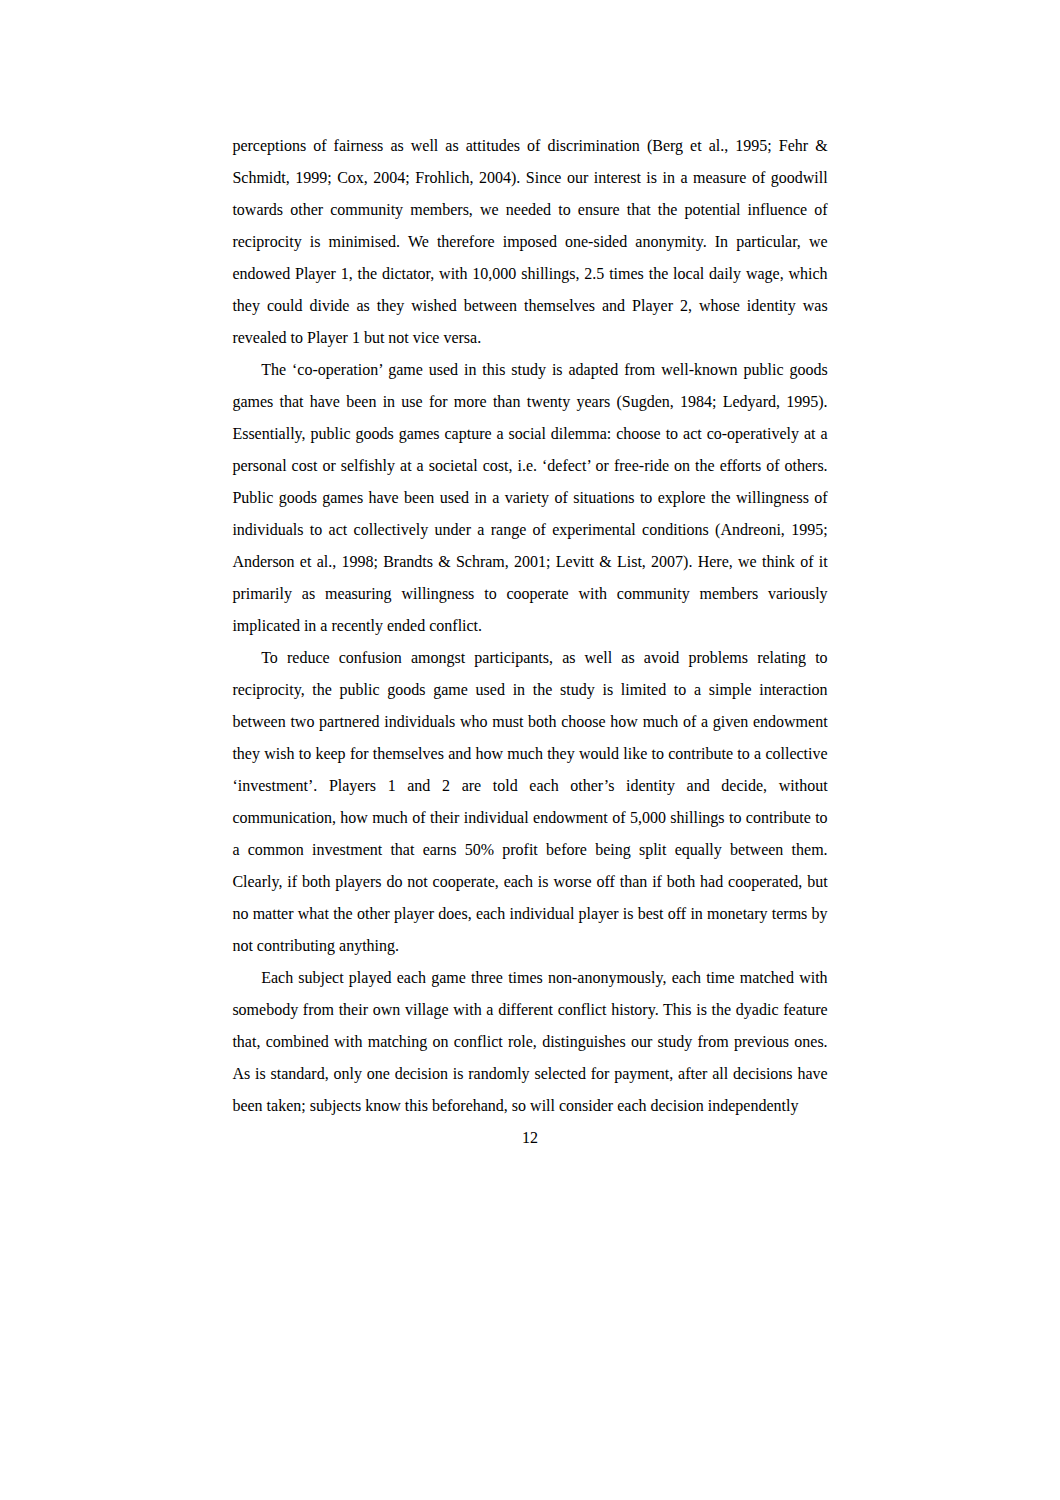perceptions of fairness as well as attitudes of discrimination (Berg et al., 1995; Fehr & Schmidt, 1999; Cox, 2004; Frohlich, 2004). Since our interest is in a measure of goodwill towards other community members, we needed to ensure that the potential influence of reciprocity is minimised. We therefore imposed one-sided anonymity. In particular, we endowed Player 1, the dictator, with 10,000 shillings, 2.5 times the local daily wage, which they could divide as they wished between themselves and Player 2, whose identity was revealed to Player 1 but not vice versa.
The ‘co-operation’ game used in this study is adapted from well-known public goods games that have been in use for more than twenty years (Sugden, 1984; Ledyard, 1995). Essentially, public goods games capture a social dilemma: choose to act co-operatively at a personal cost or selfishly at a societal cost, i.e. ‘defect’ or free-ride on the efforts of others. Public goods games have been used in a variety of situations to explore the willingness of individuals to act collectively under a range of experimental conditions (Andreoni, 1995; Anderson et al., 1998; Brandts & Schram, 2001; Levitt & List, 2007). Here, we think of it primarily as measuring willingness to cooperate with community members variously implicated in a recently ended conflict.
To reduce confusion amongst participants, as well as avoid problems relating to reciprocity, the public goods game used in the study is limited to a simple interaction between two partnered individuals who must both choose how much of a given endowment they wish to keep for themselves and how much they would like to contribute to a collective ‘investment’. Players 1 and 2 are told each other’s identity and decide, without communication, how much of their individual endowment of 5,000 shillings to contribute to a common investment that earns 50% profit before being split equally between them. Clearly, if both players do not cooperate, each is worse off than if both had cooperated, but no matter what the other player does, each individual player is best off in monetary terms by not contributing anything.
Each subject played each game three times non-anonymously, each time matched with somebody from their own village with a different conflict history. This is the dyadic feature that, combined with matching on conflict role, distinguishes our study from previous ones. As is standard, only one decision is randomly selected for payment, after all decisions have been taken; subjects know this beforehand, so will consider each decision independently
12